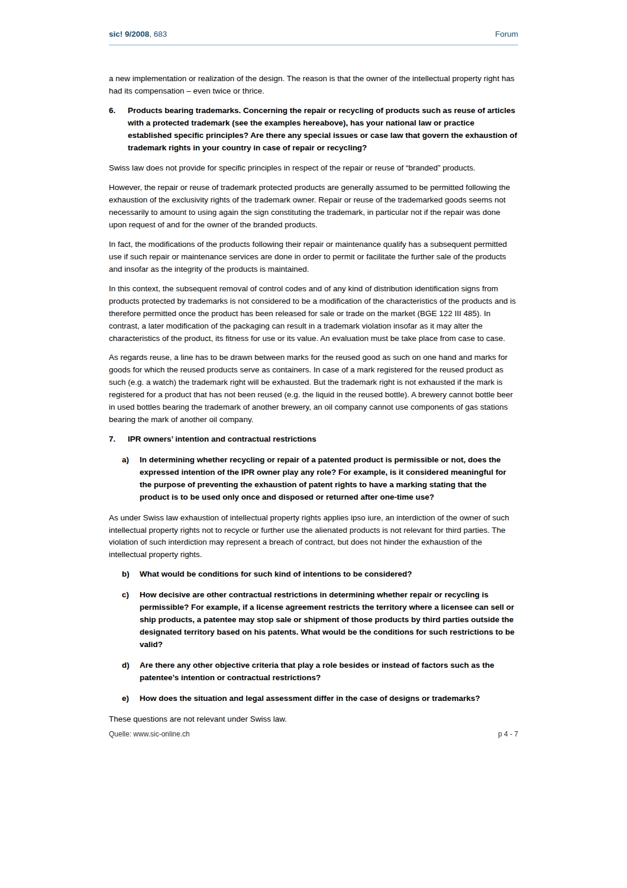sic! 9/2008, 683
Forum
a new implementation or realization of the design. The reason is that the owner of the intellectual property right has had its compensation – even twice or thrice.
6.
Products bearing trademarks. Concerning the repair or recycling of products such as reuse of articles with a protected trademark (see the examples hereabove), has your national law or practice established specific principles? Are there any special issues or case law that govern the exhaustion of trademark rights in your country in case of repair or recycling?
Swiss law does not provide for specific principles in respect of the repair or reuse of “branded” products.
However, the repair or reuse of trademark protected products are generally assumed to be permitted following the exhaustion of the exclusivity rights of the trademark owner. Repair or reuse of the trademarked goods seems not necessarily to amount to using again the sign constituting the trademark, in particular not if the repair was done upon request of and for the owner of the branded products.
In fact, the modifications of the products following their repair or maintenance qualify has a subsequent permitted use if such repair or maintenance services are done in order to permit or facilitate the further sale of the products and insofar as the integrity of the products is maintained.
In this context, the subsequent removal of control codes and of any kind of distribution identification signs from products protected by trademarks is not considered to be a modification of the characteristics of the products and is therefore permitted once the product has been released for sale or trade on the market (BGE 122 III 485). In contrast, a later modification of the packaging can result in a trademark violation insofar as it may alter the characteristics of the product, its fitness for use or its value. An evaluation must be take place from case to case.
As regards reuse, a line has to be drawn between marks for the reused good as such on one hand and marks for goods for which the reused products serve as containers. In case of a mark registered for the reused product as such (e.g. a watch) the trademark right will be exhausted. But the trademark right is not exhausted if the mark is registered for a product that has not been reused (e.g. the liquid in the reused bottle). A brewery cannot bottle beer in used bottles bearing the trademark of another brewery, an oil company cannot use components of gas stations bearing the mark of another oil company.
7.
IPR owners’ intention and contractual restrictions
a)
In determining whether recycling or repair of a patented product is permissible or not, does the expressed intention of the IPR owner play any role? For example, is it considered meaningful for the purpose of preventing the exhaustion of patent rights to have a marking stating that the product is to be used only once and disposed or returned after one-time use?
As under Swiss law exhaustion of intellectual property rights applies ipso iure, an interdiction of the owner of such intellectual property rights not to recycle or further use the alienated products is not relevant for third parties. The violation of such interdiction may represent a breach of contract, but does not hinder the exhaustion of the intellectual property rights.
b)
What would be conditions for such kind of intentions to be considered?
c)
How decisive are other contractual restrictions in determining whether repair or recycling is permissible? For example, if a license agreement restricts the territory where a licensee can sell or ship products, a patentee may stop sale or shipment of those products by third parties outside the designated territory based on his patents. What would be the conditions for such restrictions to be valid?
d)
Are there any other objective criteria that play a role besides or instead of factors such as the patentee’s intention or contractual restrictions?
e)
How does the situation and legal assessment differ in the case of designs or trademarks?
These questions are not relevant under Swiss law.
Quelle: www.sic-online.ch
p 4 - 7